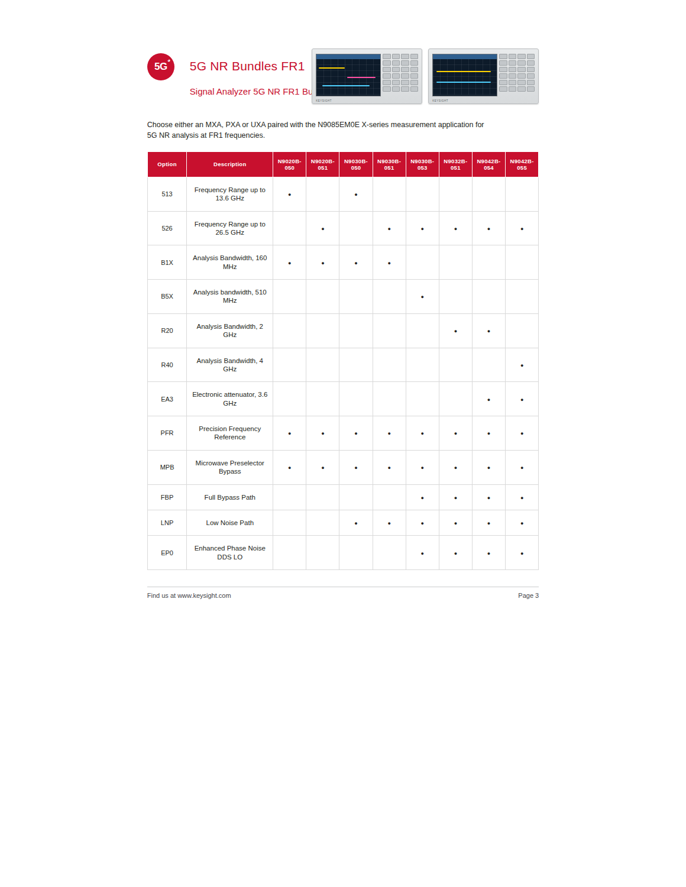KEYSIGHT
KEYSIGHT
5G◕
5G NR Bundles FR1
Signal Analyzer 5G NR FR1 Bundles
Choose either an MXA, PXA or UXA paired with the N9085EM0E X-series measurement application for 5G NR analysis at FR1 frequencies.
| Option | Description | N9020B-050 | N9020B-051 | N9030B-050 | N9030B-051 | N9030B-053 | N9032B-051 | N9042B-054 | N9042B-055 |
| --- | --- | --- | --- | --- | --- | --- | --- | --- | --- |
| 513 | Frequency Range up to 13.6 GHz | | | | | | | | |
| 526 | Frequency Range up to 26.5 GHz | | | | | | | | |
| B1X | Analysis Bandwidth, 160 MHz | | | | | | | | |
| B5X | Analysis bandwidth, 510 MHz | | | | | | | | |
| R20 | Analysis Bandwidth, 2 GHz | | | | | | | | |
| R40 | Analysis Bandwidth, 4 GHz | | | | | | | | |
| EA3 | Electronic attenuator, 3.6 GHz | | | | | | | | |
| PFR | Precision Frequency Reference | | | | | | | | |
| MPB | Microwave Preselector Bypass | | | | | | | | |
| FBP | Full Bypass Path | | | | | | | | |
| LNP | Low Noise Path | | | | | | | | |
| EP0 | Enhanced Phase Noise DDS LO | | | | | | | | |
Find us at www.keysight.com Page 3